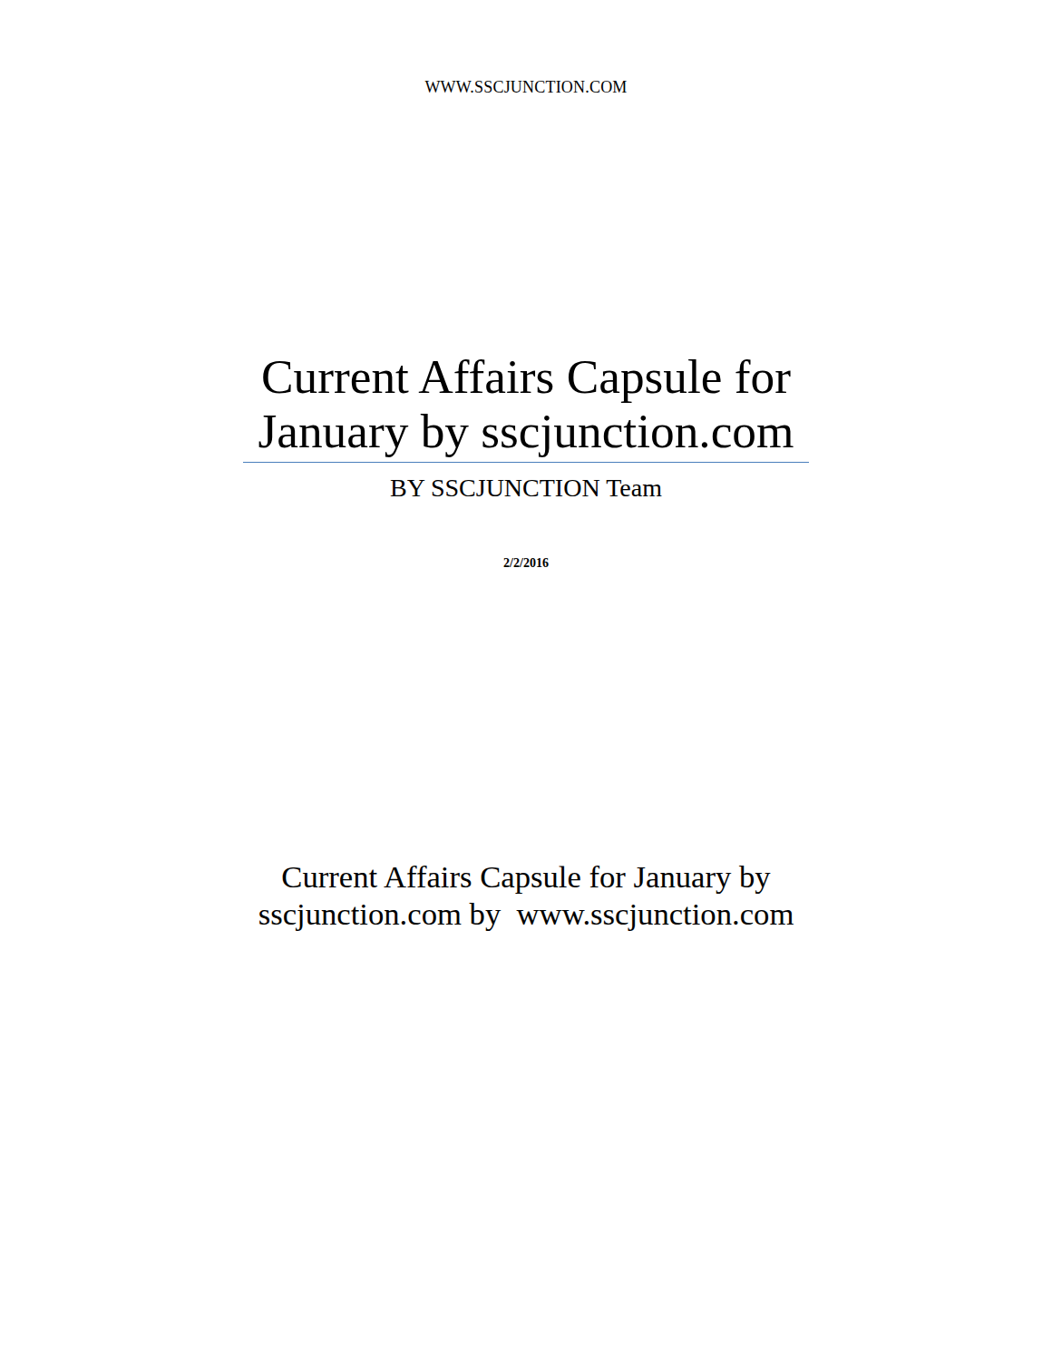WWW.SSCJUNCTION.COM
Current Affairs Capsule for January by sscjunction.com
BY SSCJUNCTION Team
2/2/2016
Current Affairs Capsule for January by sscjunction.com by www.sscjunction.com